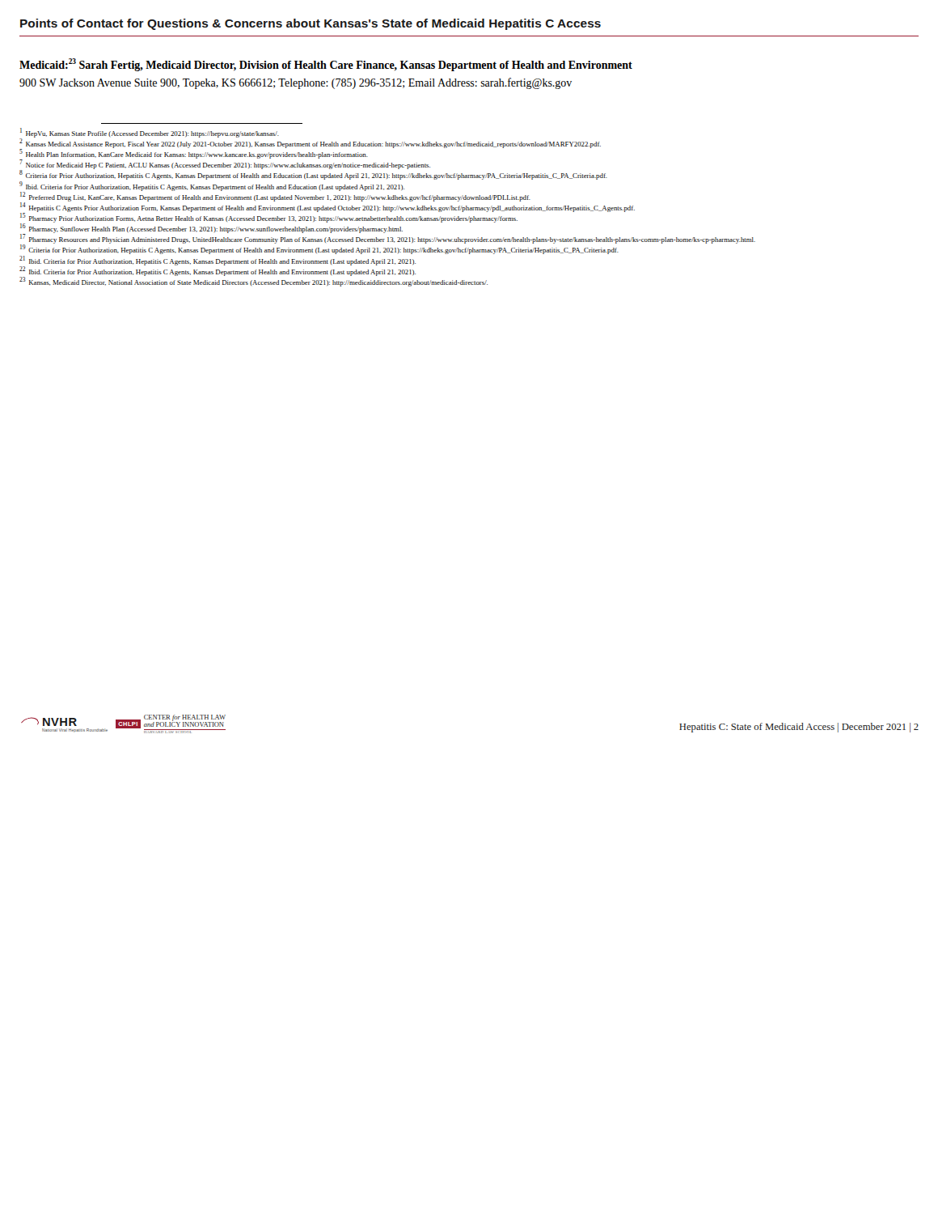Points of Contact for Questions & Concerns about Kansas's State of Medicaid Hepatitis C Access
Medicaid:23 Sarah Fertig, Medicaid Director, Division of Health Care Finance, Kansas Department of Health and Environment
900 SW Jackson Avenue Suite 900, Topeka, KS 666612; Telephone: (785) 296-3512; Email Address: sarah.fertig@ks.gov
1 HepVu, Kansas State Profile (Accessed December 2021): https://hepvu.org/state/kansas/.
2 Kansas Medical Assistance Report, Fiscal Year 2022 (July 2021-October 2021), Kansas Department of Health and Education: https://www.kdheks.gov/hcf/medicaid_reports/download/MARFY2022.pdf.
5 Health Plan Information, KanCare Medicaid for Kansas: https://www.kancare.ks.gov/providers/health-plan-information.
7 Notice for Medicaid Hep C Patient, ACLU Kansas (Accessed December 2021): https://www.aclukansas.org/en/notice-medicaid-hepc-patients.
8 Criteria for Prior Authorization, Hepatitis C Agents, Kansas Department of Health and Education (Last updated April 21, 2021): https://kdheks.gov/hcf/pharmacy/PA_Criteria/Hepatitis_C_PA_Criteria.pdf.
9 Ibid. Criteria for Prior Authorization, Hepatitis C Agents, Kansas Department of Health and Education (Last updated April 21, 2021).
12 Preferred Drug List, KanCare, Kansas Department of Health and Environment (Last updated November 1, 2021): http://www.kdheks.gov/hcf/pharmacy/download/PDLList.pdf.
14 Hepatitis C Agents Prior Authorization Form, Kansas Department of Health and Environment (Last updated October 2021): http://www.kdheks.gov/hcf/pharmacy/pdl_authorization_forms/Hepatitis_C_Agents.pdf.
15 Pharmacy Prior Authorization Forms, Aetna Better Health of Kansas (Accessed December 13, 2021): https://www.aetnabetterhealth.com/kansas/providers/pharmacy/forms.
16 Pharmacy, Sunflower Health Plan (Accessed December 13, 2021): https://www.sunflowerhealthplan.com/providers/pharmacy.html.
17 Pharmacy Resources and Physician Administered Drugs, UnitedHealthcare Community Plan of Kansas (Accessed December 13, 2021): https://www.uhcprovider.com/en/health-plans-by-state/kansas-health-plans/ks-comm-plan-home/ks-cp-pharmacy.html.
19 Criteria for Prior Authorization, Hepatitis C Agents, Kansas Department of Health and Environment (Last updated April 21, 2021): https://kdheks.gov/hcf/pharmacy/PA_Criteria/Hepatitis_C_PA_Criteria.pdf.
21 Ibid. Criteria for Prior Authorization, Hepatitis C Agents, Kansas Department of Health and Environment (Last updated April 21, 2021).
22 Ibid. Criteria for Prior Authorization, Hepatitis C Agents, Kansas Department of Health and Environment (Last updated April 21, 2021).
23 Kansas, Medicaid Director, National Association of State Medicaid Directors (Accessed December 2021): http://medicaiddirectors.org/about/medicaid-directors/.
NVHR National Viral Hepatitis Roundtable
CHLPI CENTER for HEALTH LAW
and POLICY INNOVATION HARVARD LAW SCHOOL
Hepatitis C: State of Medicaid Access|December 2021|2